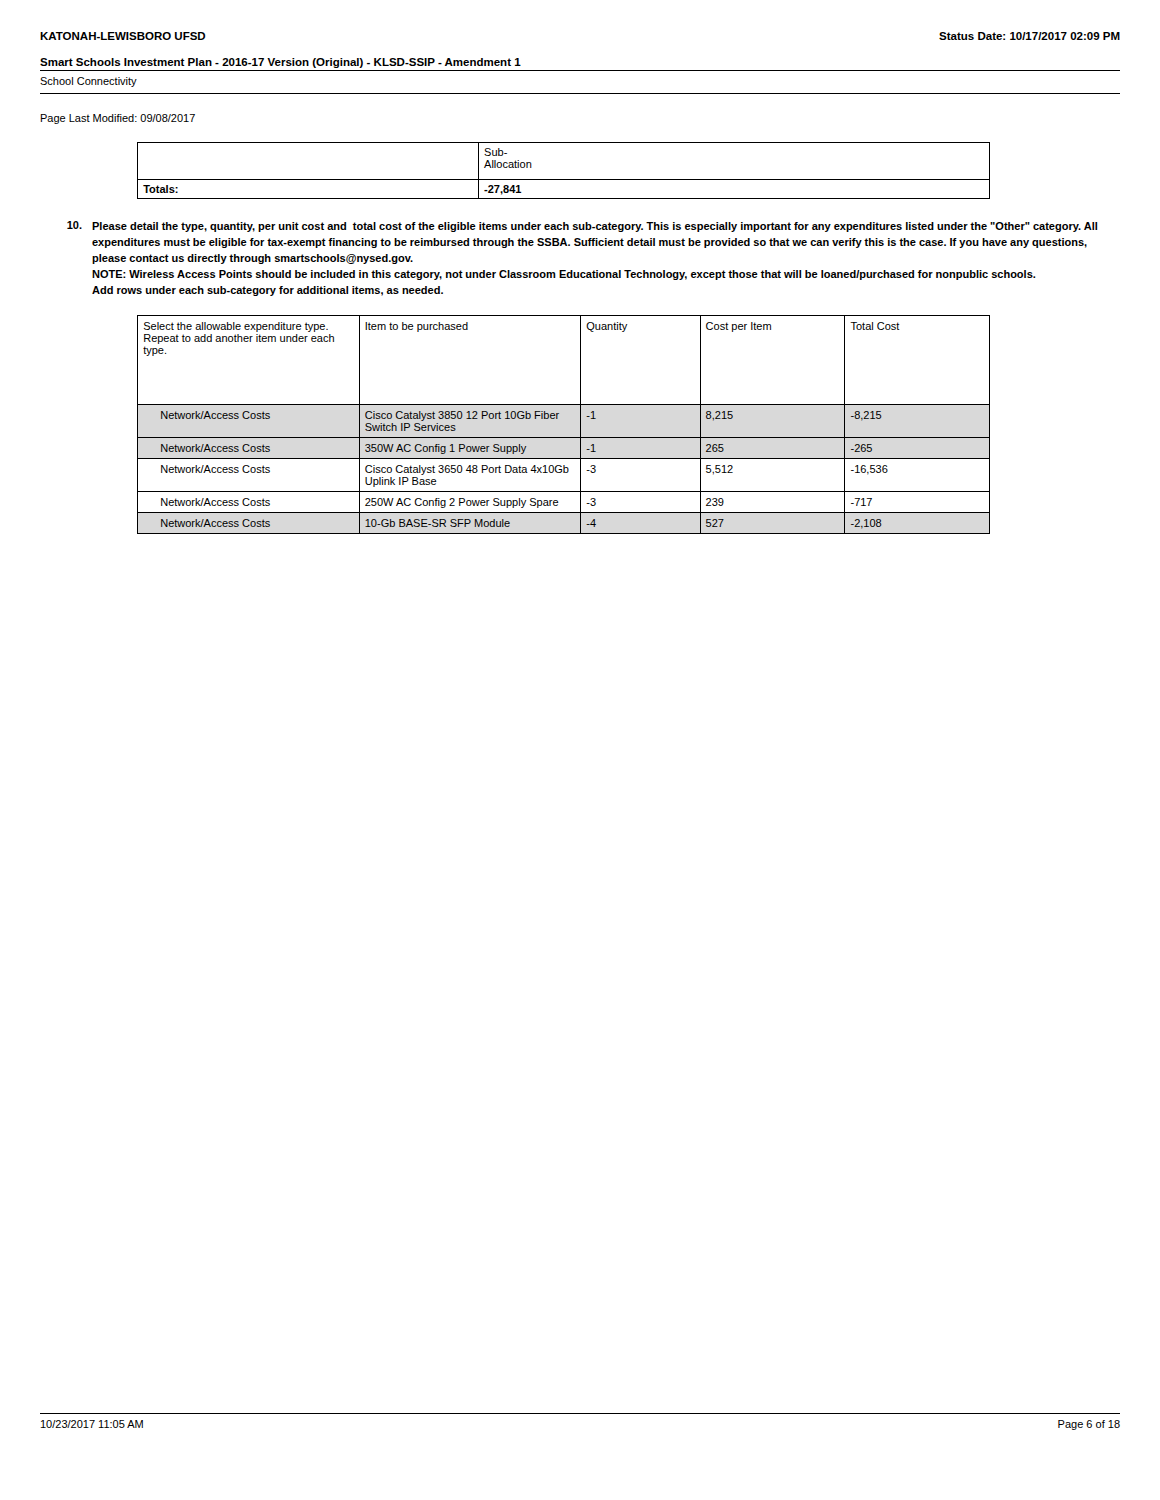KATONAH-LEWISBORO UFSD
Status Date: 10/17/2017 02:09 PM
Smart Schools Investment Plan - 2016-17 Version (Original) - KLSD-SSIP - Amendment 1
School Connectivity
Page Last Modified: 09/08/2017
| | Sub- Allocation |
| Totals: | -27,841 |
10.
Please detail the type, quantity, per unit cost and total cost of the eligible items under each sub-category. This is especially important for any expenditures listed under the "Other" category. All expenditures must be eligible for tax-exempt financing to be reimbursed through the SSBA. Sufficient detail must be provided so that we can verify this is the case. If you have any questions, please contact us directly through smartschools@nysed.gov.
NOTE: Wireless Access Points should be included in this category, not under Classroom Educational Technology, except those that will be loaned/purchased for nonpublic schools.
Add rows under each sub-category for additional items, as needed.
| Select the allowable expenditure type. Repeat to add another item under each type. | Item to be purchased | Quantity | Cost per Item | Total Cost |
| Network/Access Costs | Cisco Catalyst 3850 12 Port 10Gb Fiber Switch IP Services | -1 | 8,215 | -8,215 |
| Network/Access Costs | 350W AC Config 1 Power Supply | -1 | 265 | -265 |
| Network/Access Costs | Cisco Catalyst 3650 48 Port Data 4x10Gb Uplink IP Base | -3 | 5,512 | -16,536 |
| Network/Access Costs | 250W AC Config 2 Power Supply Spare | -3 | 239 | -717 |
| Network/Access Costs | 10-Gb BASE-SR SFP Module | -4 | 527 | -2,108 |
10/23/2017 11:05 AM
Page 6 of 18